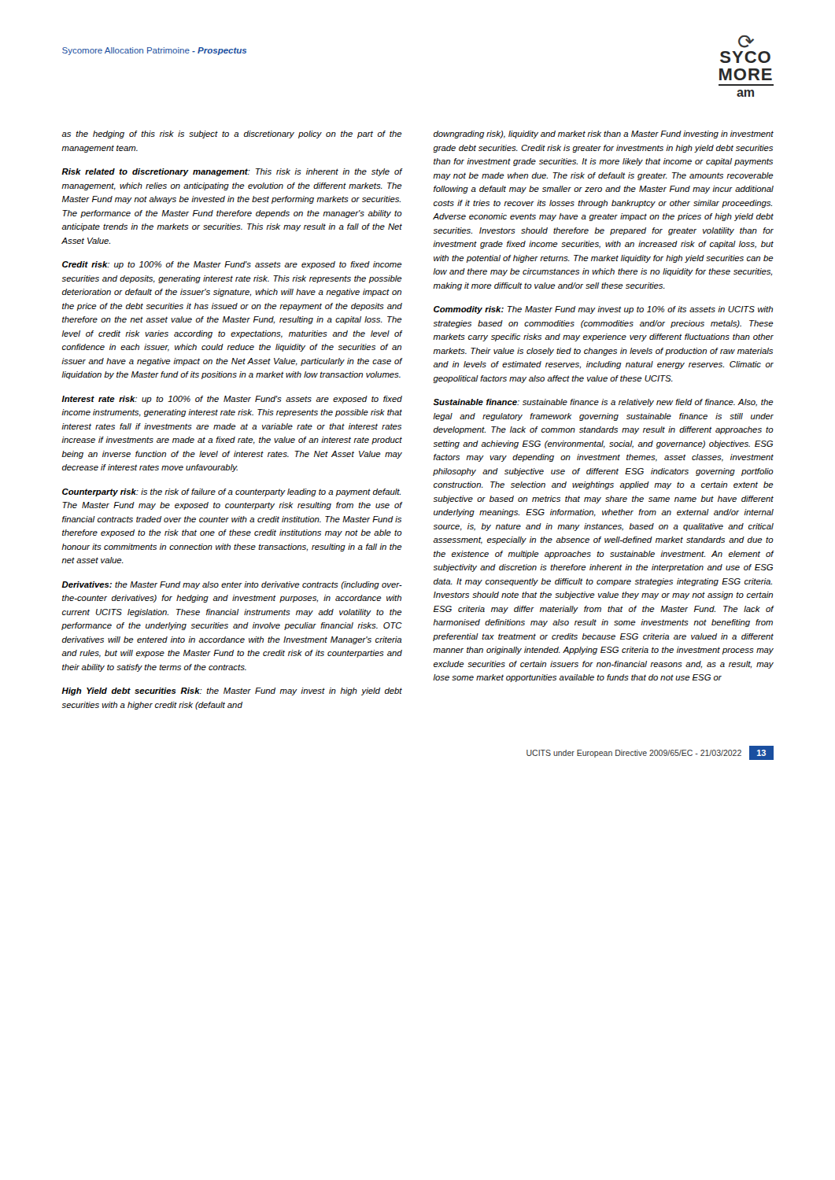Sycomore Allocation Patrimoine - Prospectus
⟳ SYCO MORE am
as the hedging of this risk is subject to a discretionary policy on the part of the management team.
Risk related to discretionary management: This risk is inherent in the style of management, which relies on anticipating the evolution of the different markets. The Master Fund may not always be invested in the best performing markets or securities. The performance of the Master Fund therefore depends on the manager's ability to anticipate trends in the markets or securities. This risk may result in a fall of the Net Asset Value.
Credit risk: up to 100% of the Master Fund's assets are exposed to fixed income securities and deposits, generating interest rate risk. This risk represents the possible deterioration or default of the issuer's signature, which will have a negative impact on the price of the debt securities it has issued or on the repayment of the deposits and therefore on the net asset value of the Master Fund, resulting in a capital loss. The level of credit risk varies according to expectations, maturities and the level of confidence in each issuer, which could reduce the liquidity of the securities of an issuer and have a negative impact on the Net Asset Value, particularly in the case of liquidation by the Master fund of its positions in a market with low transaction volumes.
Interest rate risk: up to 100% of the Master Fund's assets are exposed to fixed income instruments, generating interest rate risk. This represents the possible risk that interest rates fall if investments are made at a variable rate or that interest rates increase if investments are made at a fixed rate, the value of an interest rate product being an inverse function of the level of interest rates. The Net Asset Value may decrease if interest rates move unfavourably.
Counterparty risk: is the risk of failure of a counterparty leading to a payment default. The Master Fund may be exposed to counterparty risk resulting from the use of financial contracts traded over the counter with a credit institution. The Master Fund is therefore exposed to the risk that one of these credit institutions may not be able to honour its commitments in connection with these transactions, resulting in a fall in the net asset value.
Derivatives: the Master Fund may also enter into derivative contracts (including over-the-counter derivatives) for hedging and investment purposes, in accordance with current UCITS legislation. These financial instruments may add volatility to the performance of the underlying securities and involve peculiar financial risks. OTC derivatives will be entered into in accordance with the Investment Manager's criteria and rules, but will expose the Master Fund to the credit risk of its counterparties and their ability to satisfy the terms of the contracts.
High Yield debt securities Risk: the Master Fund may invest in high yield debt securities with a higher credit risk (default and
downgrading risk), liquidity and market risk than a Master Fund investing in investment grade debt securities. Credit risk is greater for investments in high yield debt securities than for investment grade securities. It is more likely that income or capital payments may not be made when due. The risk of default is greater. The amounts recoverable following a default may be smaller or zero and the Master Fund may incur additional costs if it tries to recover its losses through bankruptcy or other similar proceedings. Adverse economic events may have a greater impact on the prices of high yield debt securities. Investors should therefore be prepared for greater volatility than for investment grade fixed income securities, with an increased risk of capital loss, but with the potential of higher returns. The market liquidity for high yield securities can be low and there may be circumstances in which there is no liquidity for these securities, making it more difficult to value and/or sell these securities.
Commodity risk: The Master Fund may invest up to 10% of its assets in UCITS with strategies based on commodities (commodities and/or precious metals). These markets carry specific risks and may experience very different fluctuations than other markets. Their value is closely tied to changes in levels of production of raw materials and in levels of estimated reserves, including natural energy reserves. Climatic or geopolitical factors may also affect the value of these UCITS.
Sustainable finance: sustainable finance is a relatively new field of finance. Also, the legal and regulatory framework governing sustainable finance is still under development. The lack of common standards may result in different approaches to setting and achieving ESG (environmental, social, and governance) objectives. ESG factors may vary depending on investment themes, asset classes, investment philosophy and subjective use of different ESG indicators governing portfolio construction. The selection and weightings applied may to a certain extent be subjective or based on metrics that may share the same name but have different underlying meanings. ESG information, whether from an external and/or internal source, is, by nature and in many instances, based on a qualitative and critical assessment, especially in the absence of well-defined market standards and due to the existence of multiple approaches to sustainable investment. An element of subjectivity and discretion is therefore inherent in the interpretation and use of ESG data. It may consequently be difficult to compare strategies integrating ESG criteria. Investors should note that the subjective value they may or may not assign to certain ESG criteria may differ materially from that of the Master Fund. The lack of harmonised definitions may also result in some investments not benefiting from preferential tax treatment or credits because ESG criteria are valued in a different manner than originally intended. Applying ESG criteria to the investment process may exclude securities of certain issuers for non-financial reasons and, as a result, may lose some market opportunities available to funds that do not use ESG or
UCITS under European Directive 2009/65/EC - 21/03/2022 13